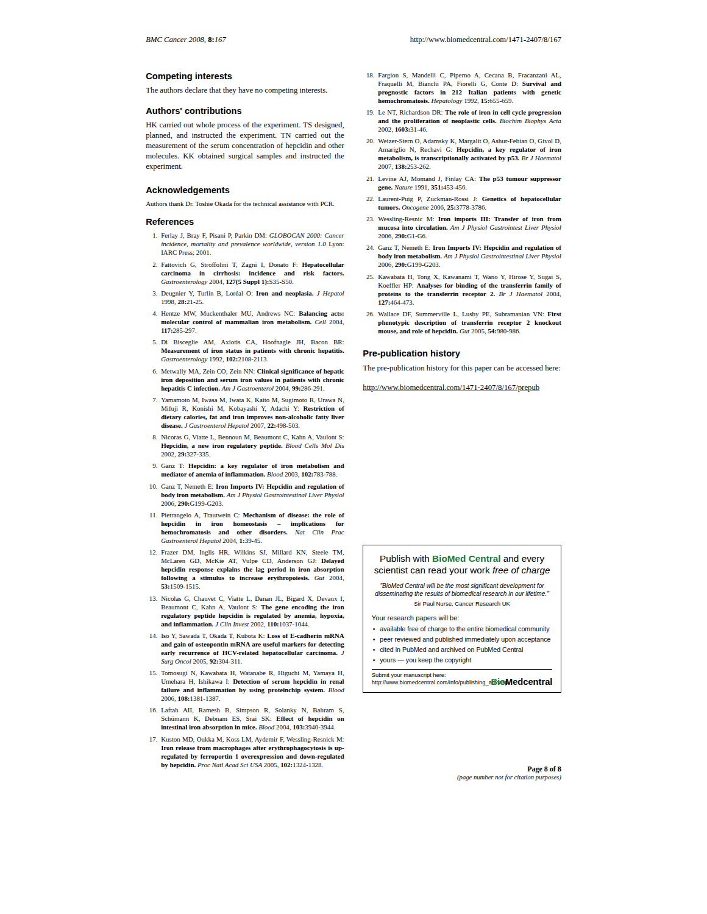BMC Cancer 2008, 8: 167
http://www.biomedcentral.com/1471-2407/8/167
Competing interests
The authors declare that they have no competing interests.
Authors' contributions
HK carried out whole process of the experiment. TS designed, planned, and instructed the experiment. TN carried out the measurement of the serum concentration of hepcidin and other molecules. KK obtained surgical samples and instructed the experiment.
Acknowledgements
Authors thank Dr. Toshie Okada for the technical assistance with PCR.
References
Ferlay J, Bray F, Pisani P, Parkin DM: GLOBOCAN 2000: Cancer incidence, mortality and prevalence worldwide, version 1.0 Lyon: IARC Press; 2001.
Fattovich G, Stroffolini T, Zagni I, Donato F: Hepatocellular carcinoma in cirrhosis: incidence and risk factors. Gastroenterology 2004, 127(5 Suppl 1): S35-S50.
Deugnier Y, Turlin B, Loréal O: Iron and neoplasia. J Hepatol 1998, 28: 21-25.
Hentze MW, Muckenthaler MU, Andrews NC: Balancing acts: molecular control of mammalian iron metabolism. Cell 2004, 117: 285-297.
Di Bisceglie AM, Axiotis CA, Hoofnagle JH, Bacon BR: Measurement of iron status in patients with chronic hepatitis. Gastroenterology 1992, 102: 2108-2113.
Metwally MA, Zein CO, Zein NN: Clinical significance of hepatic iron deposition and serum iron values in patients with chronic hepatitis C infection. Am J Gastroenterol 2004, 99: 286-291.
Yamamoto M, Iwasa M, Iwata K, Kaito M, Sugimoto R, Urawa N, Mifuji R, Konishi M, Kobayashi Y, Adachi Y: Restriction of dietary calories, fat and iron improves non-alcoholic fatty liver disease. J Gastroenterol Hepatol 2007, 22: 498-503.
Nicoras G, Viatte L, Bennoun M, Beaumont C, Kahn A, Vaulont S: Hepcidin, a new iron regulatory peptide. Blood Cells Mol Dis 2002, 29: 327-335.
Ganz T: Hepcidin: a key regulator of iron metabolism and mediator of anemia of inflammation. Blood 2003, 102: 783-788.
Ganz T, Nemeth E: Iron Imports IV: Hepcidin and regulation of body iron metabolism. Am J Physiol Gastrointestinal Liver Physiol 2006, 290: G199-G203.
Pietrangelo A, Trautwein C: Mechanism of disease: the role of hepcidin in iron homeostasis – implications for hemochromatosis and other disorders. Nat Clin Prac Gastroenterol Hepatol 2004, 1: 39-45.
Frazer DM, Inglis HR, Wilkins SJ, Millard KN, Steele TM, McLaren GD, McKie AT, Vulpe CD, Anderson GJ: Delayed hepcidin response explains the lag period in iron absorption following a stimulus to increase erythropoiesis. Gut 2004, 53: 1509-1515.
Nicolas G, Chauvet C, Viatte L, Danan JL, Bigard X, Devaux I, Beaumont C, Kahn A, Vaulont S: The gene encoding the iron regulatory peptide hepcidin is regulated by anemia, hypoxia, and inflammation. J Clin Invest 2002, 110: 1037-1044.
Iso Y, Sawada T, Okada T, Kubota K: Loss of E-cadherin mRNA and gain of osteopontin mRNA are useful markers for detecting early recurrence of HCV-related hepatocellular carcinoma. J Surg Oncol 2005, 92: 304-311.
Tomosugi N, Kawabata H, Watanabe R, Higuchi M, Yamaya H, Umehara H, Ishikawa I: Detection of serum hepcidin in renal failure and inflammation by using proteinchip system. Blood 2006, 108: 1381-1387.
Laftah AII, Ramesh B, Simpson R, Solanky N, Bahram S, Schümann K, Debnam ES, Srai SK: Effect of hepcidin on intestinal iron absorption in mice. Blood 2004, 103: 3940-3944.
Kuston MD, Oukka M, Koss LM, Aydemir F, Wessling-Resnick M: Iron release from macrophages after erythrophagocytosis is up-regulated by ferroportin 1 overexpression and down-regulated by hepcidin. Proc Natl Acad Sci USA 2005, 102: 1324-1328.
Fargion S, Mandelli C, Piperno A, Cecana B, Fracanzani AL, Fraquelli M, Bianchi PA, Fiorelli G, Conte D: Survival and prognostic factors in 212 Italian patients with genetic hemochromatosis. Hepatology 1992, 15: 655-659.
Le NT, Richardson DR: The role of iron in cell cycle progression and the proliferation of neoplastic cells. Biochim Biophys Acta 2002, 1603: 31-46.
Weizer-Stern O, Adamsky K, Margalit O, Ashur-Febian O, Givol D, Amariglio N, Rechavi G: Hepcidin, a key regulator of iron metabolism, is transcriptionally activated by p53. Br J Haematol 2007, 138: 253-262.
Levine AJ, Momand J, Finlay CA: The p53 tumour suppressor gene. Nature 1991, 351: 453-456.
Laurent-Puig P, Zuckman-Rossi J: Genetics of hepatocellular tumors. Oncogene 2006, 25: 3778-3786.
Wessling-Resnic M: Iron imports III: Transfer of iron from mucosa into circulation. Am J Physiol Gastrointest Liver Physiol 2006, 290: G1-G6.
Ganz T, Nemeth E: Iron Imports IV: Hepcidin and regulation of body iron metabolism. Am J Physiol Gastrointestinal Liver Physiol 2006, 290: G199-G203.
Kawabata H, Tong X, Kawanami T, Wano Y, Hirose Y, Sugai S, Koeffler HP: Analyses for binding of the transferrin family of proteins to the transferrin receptor 2. Br J Haematol 2004, 127: 464-473.
Wallace DF, Summerville L, Lusby PE, Subramanian VN: First phenotypic description of transferrin receptor 2 knockout mouse, and role of hepcidin. Gut 2005, 54: 980-986.
Pre-publication history
The pre-publication history for this paper can be accessed here:
http://www.biomedcentral.com/1471-2407/8/167/prepub
Publish with Bio Med Central and every
scientist can read your work free of charge
"BioMed Central will be the most significant development for disseminating the results of biomedical research in our lifetime."
Sir Paul Nurse, Cancer Research UK
Your research papers will be:
available free of charge to the entire biomedical community
peer reviewed and published immediately upon acceptance
cited in PubMed and archived on PubMed Central
yours — you keep the copyright
Submit your manuscript here:
http://www.biomedcentral.com/info/publishing_adv.asp
Bio Medcentral
Page 8 of 8
(page number not for citation purposes)